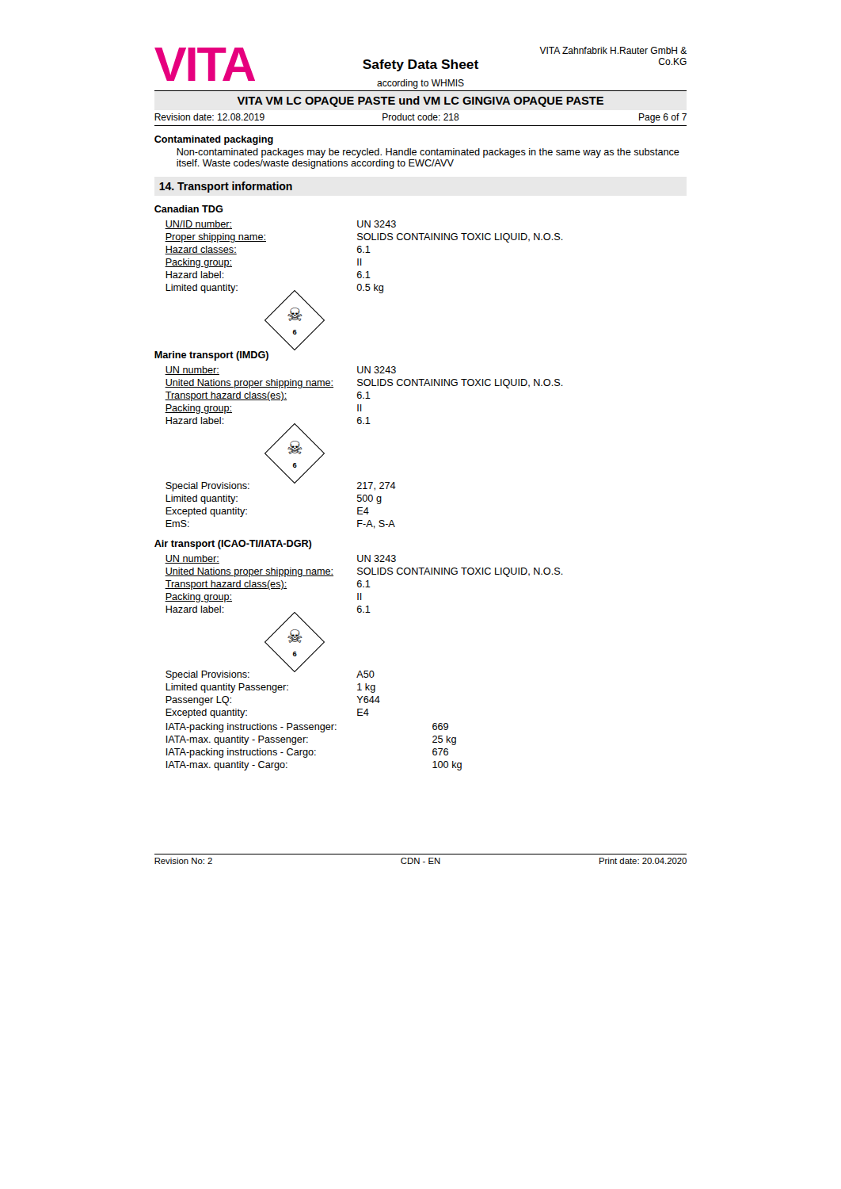VITA
Safety Data Sheet
according to WHMIS
VITA Zahnfabrik H.Rauter GmbH & Co.KG
VITA VM LC OPAQUE PASTE und VM LC GINGIVA OPAQUE PASTE
Revision date: 12.08.2019
Product code: 218
Page 6 of 7
Contaminated packaging
Non-contaminated packages may be recycled. Handle contaminated packages in the same way as the substance itself. Waste codes/waste designations according to EWC/AVV
14. Transport information
Canadian TDG
| UN/ID number: | UN 3243 |
| Proper shipping name: | SOLIDS CONTAINING TOXIC LIQUID, N.O.S. |
| Hazard classes: | 6.1 |
| Packing group: | II |
| Hazard label: | 6.1 |
| Limited quantity: | 0.5 kg |
☠
6
Marine transport (IMDG)
| UN number: | UN 3243 |
| United Nations proper shipping name: | SOLIDS CONTAINING TOXIC LIQUID, N.O.S. |
| Transport hazard class(es): | 6.1 |
| Packing group: | II |
| Hazard label: | 6.1 |
☠
6
| Special Provisions: | 217, 274 |
| Limited quantity: | 500 g |
| Excepted quantity: | E4 |
| EmS: | F-A, S-A |
Air transport (ICAO-TI/IATA-DGR)
| UN number: | UN 3243 |
| United Nations proper shipping name: | SOLIDS CONTAINING TOXIC LIQUID, N.O.S. |
| Transport hazard class(es): | 6.1 |
| Packing group: | II |
| Hazard label: | 6.1 |
☠
6
| Special Provisions: | A50 |
| Limited quantity Passenger: | 1 kg |
| Passenger LQ: | Y644 |
| Excepted quantity: | E4 |
| IATA-packing instructions - Passenger: | 669 |
| IATA-max. quantity - Passenger: | 25 kg |
| IATA-packing instructions - Cargo: | 676 |
| IATA-max. quantity - Cargo: | 100 kg |
Revision No: 2
CDN - EN
Print date: 20.04.2020